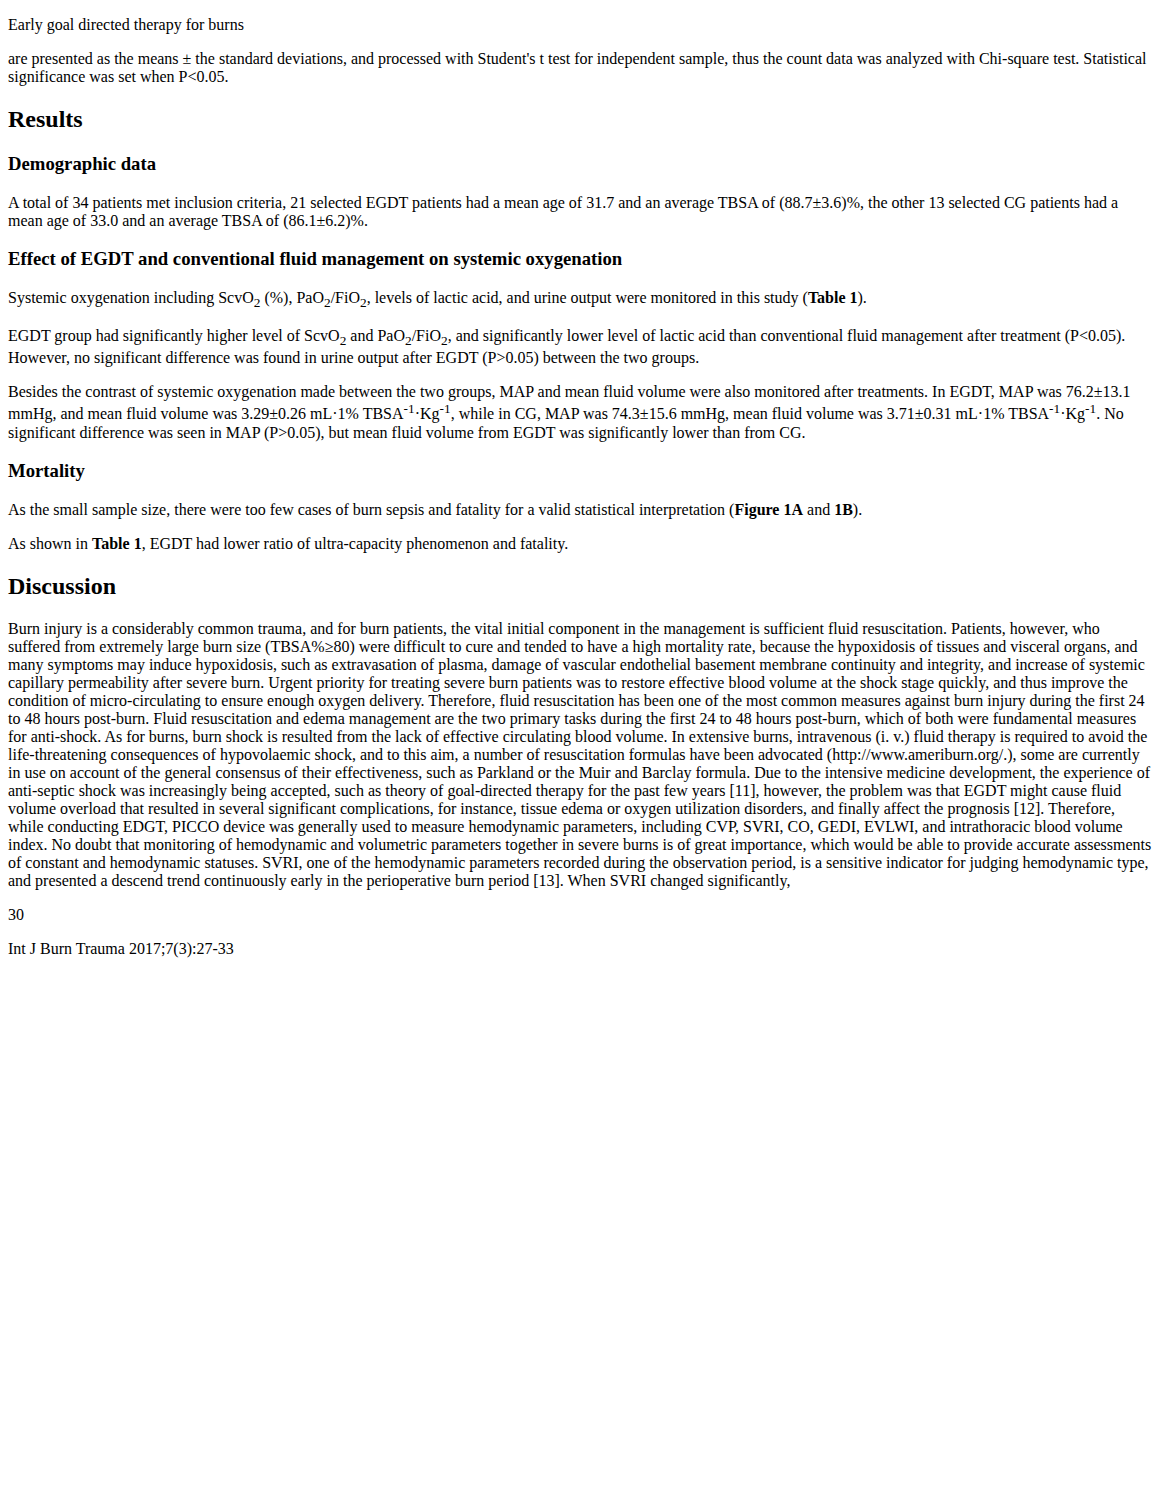Early goal directed therapy for burns
are presented as the means ± the standard deviations, and processed with Student's t test for independent sample, thus the count data was analyzed with Chi-square test. Statistical significance was set when P<0.05.
Results
Demographic data
A total of 34 patients met inclusion criteria, 21 selected EGDT patients had a mean age of 31.7 and an average TBSA of (88.7±3.6)%, the other 13 selected CG patients had a mean age of 33.0 and an average TBSA of (86.1±6.2)%.
Effect of EGDT and conventional fluid management on systemic oxygenation
Systemic oxygenation including ScvO2 (%), PaO2/FiO2, levels of lactic acid, and urine output were monitored in this study (Table 1).
EGDT group had significantly higher level of ScvO2 and PaO2/FiO2, and significantly lower level of lactic acid than conventional fluid management after treatment (P<0.05). However, no significant difference was found in urine output after EGDT (P>0.05) between the two groups.
Besides the contrast of systemic oxygenation made between the two groups, MAP and mean fluid volume were also monitored after treatments. In EGDT, MAP was 76.2±13.1 mmHg, and mean fluid volume was 3.29±0.26 mL·1% TBSA-1·Kg-1, while in CG, MAP was 74.3±15.6 mmHg, mean fluid volume was 3.71±0.31 mL·1% TBSA-1·Kg-1. No significant difference was seen in MAP (P>0.05), but mean fluid volume from EGDT was significantly lower than from CG.
Mortality
As the small sample size, there were too few cases of burn sepsis and fatality for a valid statistical interpretation (Figure 1A and 1B).
As shown in Table 1, EGDT had lower ratio of ultra-capacity phenomenon and fatality.
Discussion
Burn injury is a considerably common trauma, and for burn patients, the vital initial component in the management is sufficient fluid resuscitation. Patients, however, who suffered from extremely large burn size (TBSA%≥80) were difficult to cure and tended to have a high mortality rate, because the hypoxidosis of tissues and visceral organs, and many symptoms may induce hypoxidosis, such as extravasation of plasma, damage of vascular endothelial basement membrane continuity and integrity, and increase of systemic capillary permeability after severe burn. Urgent priority for treating severe burn patients was to restore effective blood volume at the shock stage quickly, and thus improve the condition of micro-circulating to ensure enough oxygen delivery. Therefore, fluid resuscitation has been one of the most common measures against burn injury during the first 24 to 48 hours post-burn. Fluid resuscitation and edema management are the two primary tasks during the first 24 to 48 hours post-burn, which of both were fundamental measures for anti-shock. As for burns, burn shock is resulted from the lack of effective circulating blood volume. In extensive burns, intravenous (i. v.) fluid therapy is required to avoid the life-threatening consequences of hypovolaemic shock, and to this aim, a number of resuscitation formulas have been advocated (http://www.ameriburn.org/.), some are currently in use on account of the general consensus of their effectiveness, such as Parkland or the Muir and Barclay formula. Due to the intensive medicine development, the experience of anti-septic shock was increasingly being accepted, such as theory of goal-directed therapy for the past few years [11], however, the problem was that EGDT might cause fluid volume overload that resulted in several significant complications, for instance, tissue edema or oxygen utilization disorders, and finally affect the prognosis [12]. Therefore, while conducting EDGT, PICCO device was generally used to measure hemodynamic parameters, including CVP, SVRI, CO, GEDI, EVLWI, and intrathoracic blood volume index. No doubt that monitoring of hemodynamic and volumetric parameters together in severe burns is of great importance, which would be able to provide accurate assessments of constant and hemodynamic statuses. SVRI, one of the hemodynamic parameters recorded during the observation period, is a sensitive indicator for judging hemodynamic type, and presented a descend trend continuously early in the perioperative burn period [13]. When SVRI changed significantly,
30
Int J Burn Trauma 2017;7(3):27-33